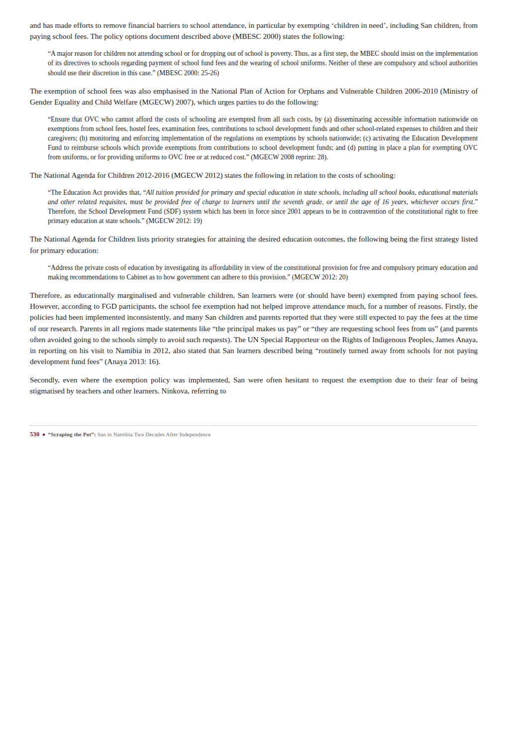and has made efforts to remove financial barriers to school attendance, in particular by exempting ‘children in need’, including San children, from paying school fees. The policy options document described above (MBESC 2000) states the following:
“A major reason for children not attending school or for dropping out of school is poverty. Thus, as a first step, the MBEC should insist on the implementation of its directives to schools regarding payment of school fund fees and the wearing of school uniforms. Neither of these are compulsory and school authorities should use their discretion in this case.” (MBESC 2000: 25-26)
The exemption of school fees was also emphasised in the National Plan of Action for Orphans and Vulnerable Children 2006-2010 (Ministry of Gender Equality and Child Welfare (MGECW) 2007), which urges parties to do the following:
“Ensure that OVC who cannot afford the costs of schooling are exempted from all such costs, by (a) disseminating accessible information nationwide on exemptions from school fees, hostel fees, examination fees, contributions to school development funds and other school-related expenses to children and their caregivers; (b) monitoring and enforcing implementation of the regulations on exemptions by schools nationwide; (c) activating the Education Development Fund to reimburse schools which provide exemptions from contributions to school development funds; and (d) putting in place a plan for exempting OVC from uniforms, or for providing uniforms to OVC free or at reduced cost.” (MGECW 2008 reprint: 28).
The National Agenda for Children 2012-2016 (MGECW 2012) states the following in relation to the costs of schooling:
“The Education Act provides that, “All tuition provided for primary and special education in state schools, including all school books, educational materials and other related requisites, must be provided free of charge to learners until the seventh grade, or until the age of 16 years, whichever occurs first.” Therefore, the School Development Fund (SDF) system which has been in force since 2001 appears to be in contravention of the constitutional right to free primary education at state schools.” (MGECW 2012: 19)
The National Agenda for Children lists priority strategies for attaining the desired education outcomes, the following being the first strategy listed for primary education:
“Address the private costs of education by investigating its affordability in view of the constitutional provision for free and compulsory primary education and making recommendations to Cabinet as to how government can adhere to this provision.” (MGECW 2012: 20)
Therefore, as educationally marginalised and vulnerable children, San learners were (or should have been) exempted from paying school fees. However, according to FGD participants, the school fee exemption had not helped improve attendance much, for a number of reasons. Firstly, the policies had been implemented inconsistently, and many San children and parents reported that they were still expected to pay the fees at the time of our research. Parents in all regions made statements like “the principal makes us pay” or “they are requesting school fees from us” (and parents often avoided going to the schools simply to avoid such requests). The UN Special Rapporteur on the Rights of Indigenous Peoples, James Anaya, in reporting on his visit to Namibia in 2012, also stated that San learners described being “routinely turned away from schools for not paying development fund fees” (Anaya 2013: 16).
Secondly, even where the exemption policy was implemented, San were often hesitant to request the exemption due to their fear of being stigmatised by teachers and other learners. Ninkova, referring to
530●“Scraping the Pot”: San in Namibia Two Decades After Independence